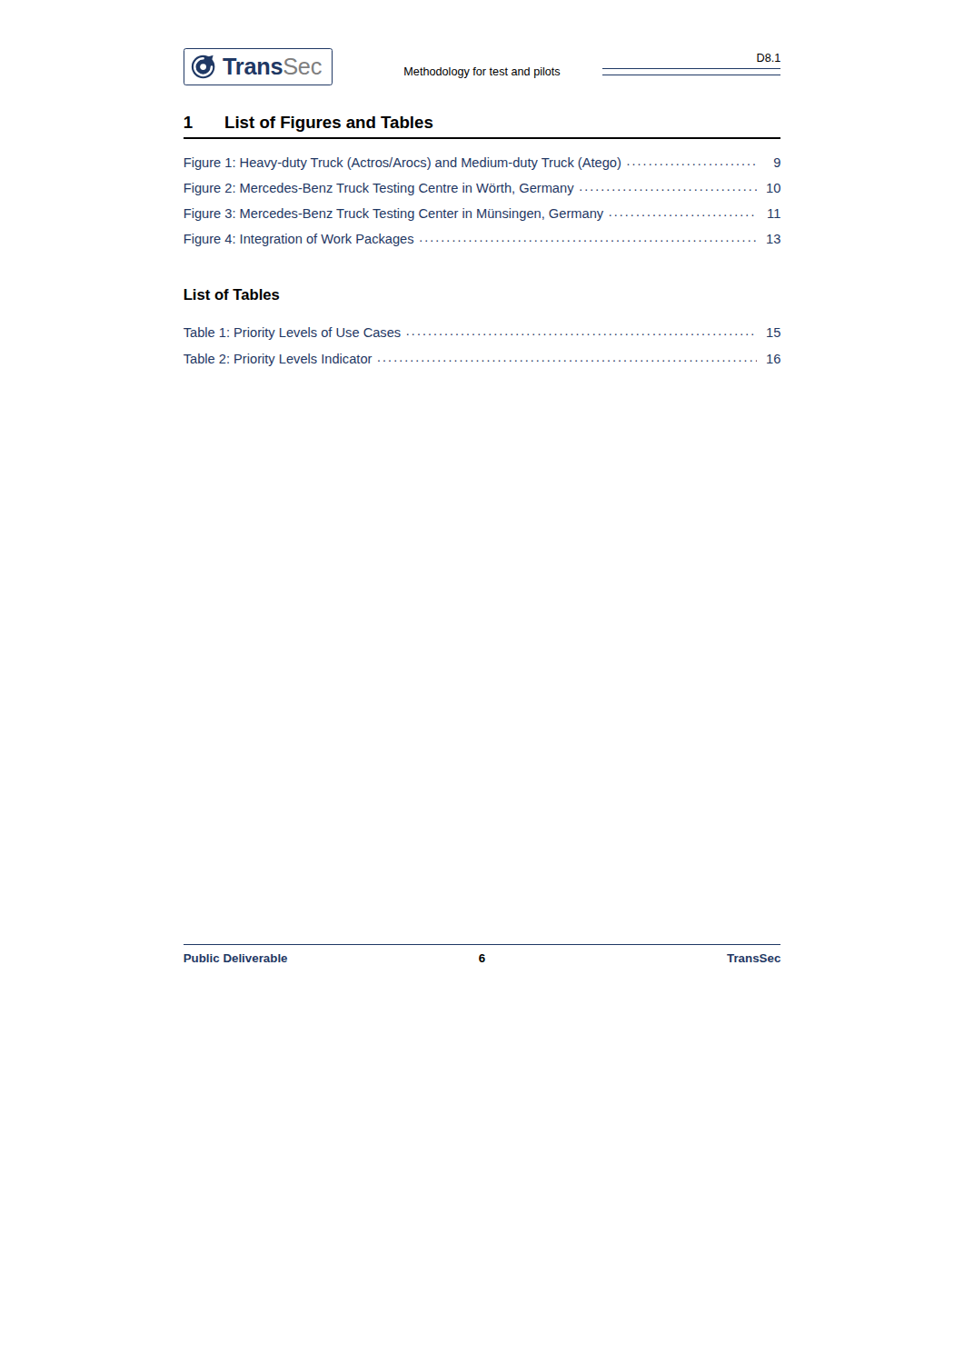Trans Sec
Methodology for test and pilots
D8.1
1 List of Figures and Tables
Figure 1: Heavy-duty Truck (Actros/Arocs) and Medium-duty Truck (Atego) .................................................................................................................. 9
Figure 2: Mercedes-Benz Truck Testing Centre in Wörth, Germany .................................................................................................................. 10
Figure 3: Mercedes-Benz Truck Testing Center in Münsingen, Germany .................................................................................................................. 11
Figure 4: Integration of Work Packages .................................................................................................................. 13
List of Tables
Table 1: Priority Levels of Use Cases .................................................................................................................. 15
Table 2: Priority Levels Indicator .................................................................................................................. 16
Public Deliverable
6
TransSec